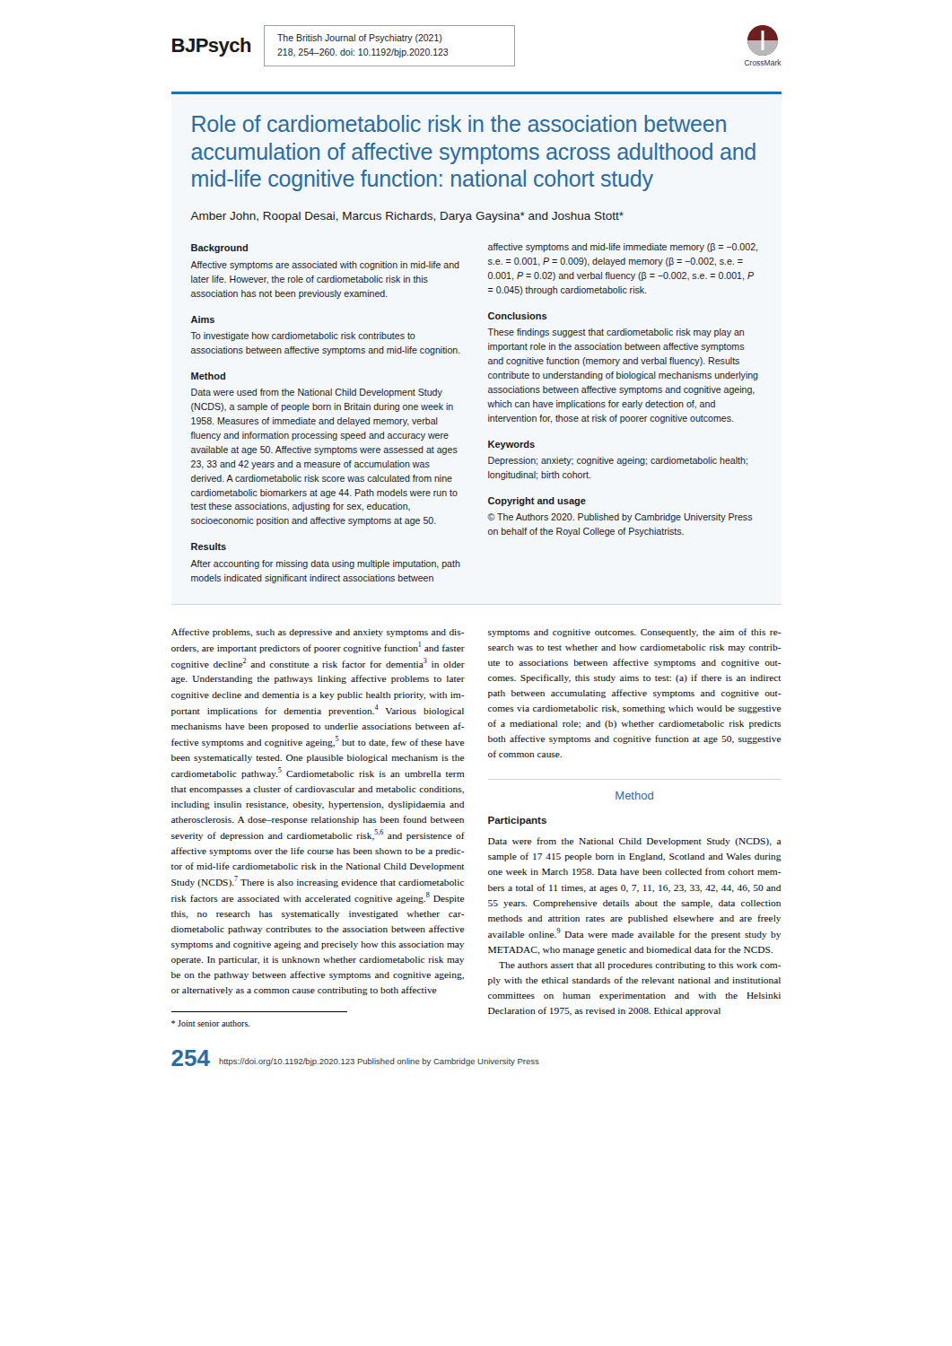BJ Psych
The British Journal of Psychiatry (2021)
218, 254–260. doi: 10.1192/bjp.2020.123
CrossMark
Role of cardiometabolic risk in the association between accumulation of affective symptoms across adulthood and mid-life cognitive function: national cohort study
Amber John, Roopal Desai, Marcus Richards, Darya Gaysina* and Joshua Stott*
Background
Affective symptoms are associated with cognition in mid-life and later life. However, the role of cardiometabolic risk in this association has not been previously examined.
Aims
To investigate how cardiometabolic risk contributes to associations between affective symptoms and mid-life cognition.
Method
Data were used from the National Child Development Study (NCDS), a sample of people born in Britain during one week in 1958. Measures of immediate and delayed memory, verbal fluency and information processing speed and accuracy were available at age 50. Affective symptoms were assessed at ages 23, 33 and 42 years and a measure of accumulation was derived. A cardiometabolic risk score was calculated from nine cardiometabolic biomarkers at age 44. Path models were run to test these associations, adjusting for sex, education, socioeconomic position and affective symptoms at age 50.
Results
After accounting for missing data using multiple imputation, path models indicated significant indirect associations between
affective symptoms and mid-life immediate memory (β = −0.002, s.e. = 0.001, P = 0.009), delayed memory (β = −0.002, s.e. = 0.001, P = 0.02) and verbal fluency (β = −0.002, s.e. = 0.001, P = 0.045) through cardiometabolic risk.
Conclusions
These findings suggest that cardiometabolic risk may play an important role in the association between affective symptoms and cognitive function (memory and verbal fluency). Results contribute to understanding of biological mechanisms underlying associations between affective symptoms and cognitive ageing, which can have implications for early detection of, and intervention for, those at risk of poorer cognitive outcomes.
Keywords
Depression; anxiety; cognitive ageing; cardiometabolic health; longitudinal; birth cohort.
Copyright and usage
© The Authors 2020. Published by Cambridge University Press on behalf of the Royal College of Psychiatrists.
Affective problems, such as depressive and anxiety symptoms and disorders, are important predictors of poorer cognitive function1 and faster cognitive decline2 and constitute a risk factor for dementia3 in older age. Understanding the pathways linking affective problems to later cognitive decline and dementia is a key public health priority, with important implications for dementia prevention.4 Various biological mechanisms have been proposed to underlie associations between affective symptoms and cognitive ageing,5 but to date, few of these have been systematically tested. One plausible biological mechanism is the cardiometabolic pathway.5 Cardiometabolic risk is an umbrella term that encompasses a cluster of cardiovascular and metabolic conditions, including insulin resistance, obesity, hypertension, dyslipidaemia and atherosclerosis. A dose–response relationship has been found between severity of depression and cardiometabolic risk,5,6 and persistence of affective symptoms over the life course has been shown to be a predictor of mid-life cardiometabolic risk in the National Child Development Study (NCDS).7 There is also increasing evidence that cardiometabolic risk factors are associated with accelerated cognitive ageing.8 Despite this, no research has systematically investigated whether cardiometabolic pathway contributes to the association between affective symptoms and cognitive ageing and precisely how this association may operate. In particular, it is unknown whether cardiometabolic risk may be on the pathway between affective symptoms and cognitive ageing, or alternatively as a common cause contributing to both affective
* Joint senior authors.
symptoms and cognitive outcomes. Consequently, the aim of this research was to test whether and how cardiometabolic risk may contribute to associations between affective symptoms and cognitive outcomes. Specifically, this study aims to test: (a) if there is an indirect path between accumulating affective symptoms and cognitive outcomes via cardiometabolic risk, something which would be suggestive of a mediational role; and (b) whether cardiometabolic risk predicts both affective symptoms and cognitive function at age 50, suggestive of common cause.
Method
Participants
Data were from the National Child Development Study (NCDS), a sample of 17 415 people born in England, Scotland and Wales during one week in March 1958. Data have been collected from cohort members a total of 11 times, at ages 0, 7, 11, 16, 23, 33, 42, 44, 46, 50 and 55 years. Comprehensive details about the sample, data collection methods and attrition rates are published elsewhere and are freely available online.9 Data were made available for the present study by METADAC, who manage genetic and biomedical data for the NCDS.
The authors assert that all procedures contributing to this work comply with the ethical standards of the relevant national and institutional committees on human experimentation and with the Helsinki Declaration of 1975, as revised in 2008. Ethical approval
254
https://doi.org/10.1192/bjp.2020.123 Published online by Cambridge University Press